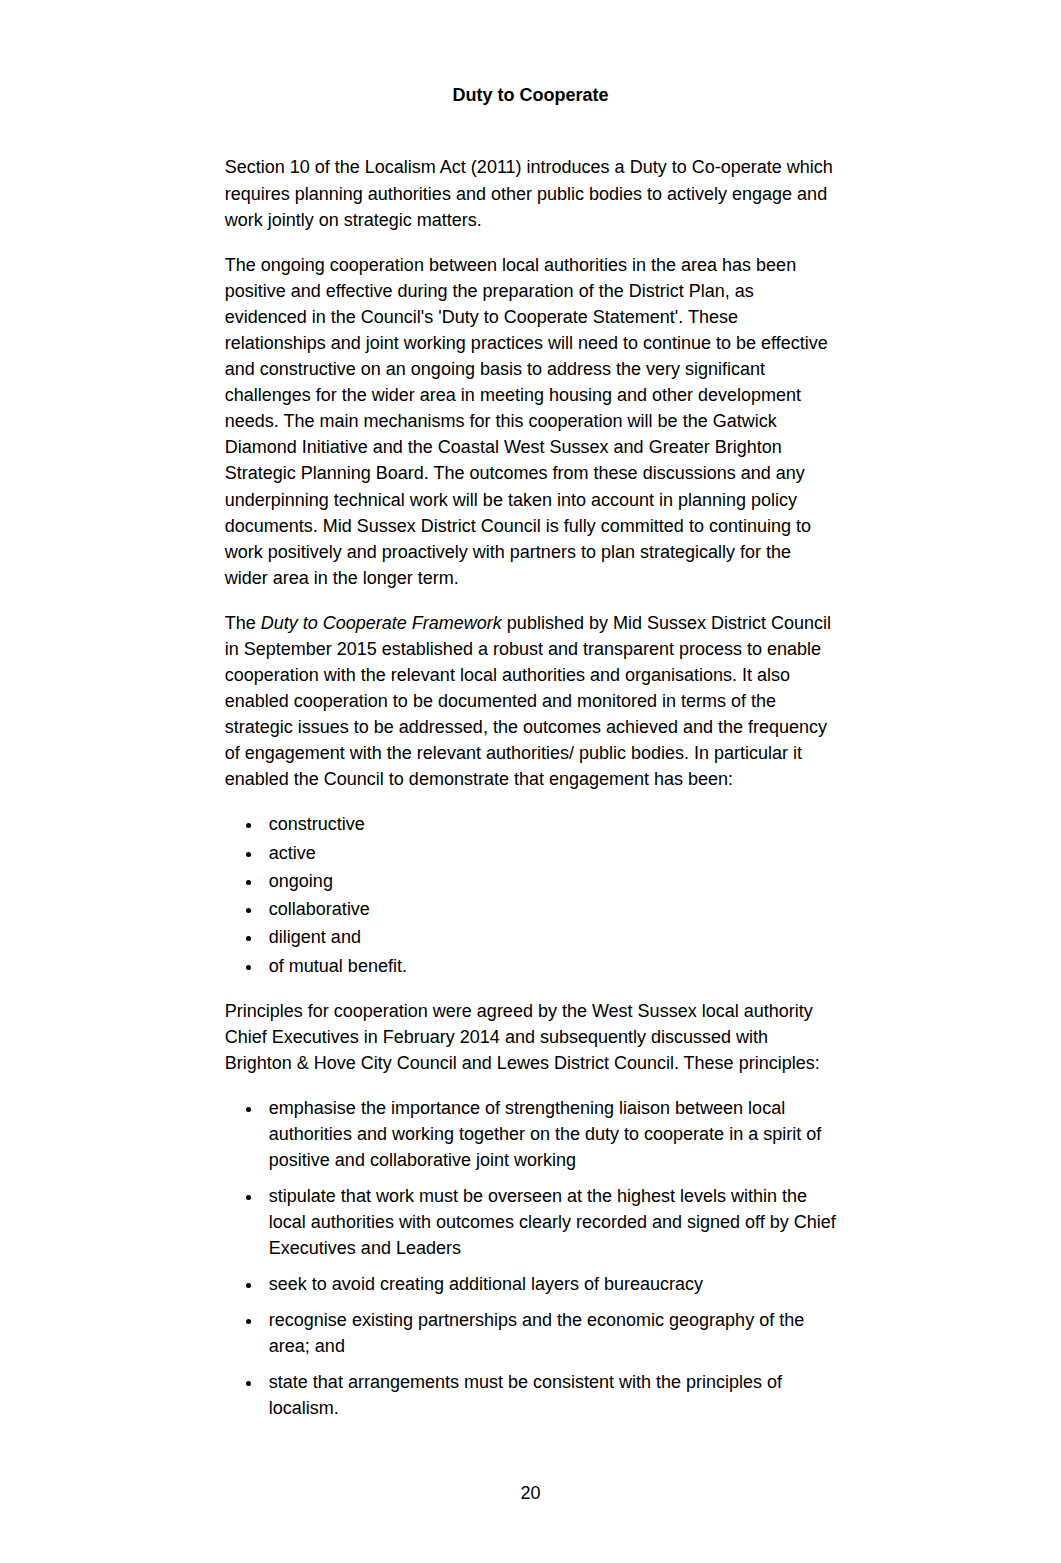Duty to Cooperate
Section 10 of the Localism Act (2011) introduces a Duty to Co-operate which requires planning authorities and other public bodies to actively engage and work jointly on strategic matters.
The ongoing cooperation between local authorities in the area has been positive and effective during the preparation of the District Plan, as evidenced in the Council's 'Duty to Cooperate Statement'. These relationships and joint working practices will need to continue to be effective and constructive on an ongoing basis to address the very significant challenges for the wider area in meeting housing and other development needs. The main mechanisms for this cooperation will be the Gatwick Diamond Initiative and the Coastal West Sussex and Greater Brighton Strategic Planning Board. The outcomes from these discussions and any underpinning technical work will be taken into account in planning policy documents. Mid Sussex District Council is fully committed to continuing to work positively and proactively with partners to plan strategically for the wider area in the longer term.
The Duty to Cooperate Framework published by Mid Sussex District Council in September 2015 established a robust and transparent process to enable cooperation with the relevant local authorities and organisations. It also enabled cooperation to be documented and monitored in terms of the strategic issues to be addressed, the outcomes achieved and the frequency of engagement with the relevant authorities/ public bodies. In particular it enabled the Council to demonstrate that engagement has been:
constructive
active
ongoing
collaborative
diligent and
of mutual benefit.
Principles for cooperation were agreed by the West Sussex local authority Chief Executives in February 2014 and subsequently discussed with Brighton & Hove City Council and Lewes District Council. These principles:
emphasise the importance of strengthening liaison between local authorities and working together on the duty to cooperate in a spirit of positive and collaborative joint working
stipulate that work must be overseen at the highest levels within the local authorities with outcomes clearly recorded and signed off by Chief Executives and Leaders
seek to avoid creating additional layers of bureaucracy
recognise existing partnerships and the economic geography of the area; and
state that arrangements must be consistent with the principles of localism.
20